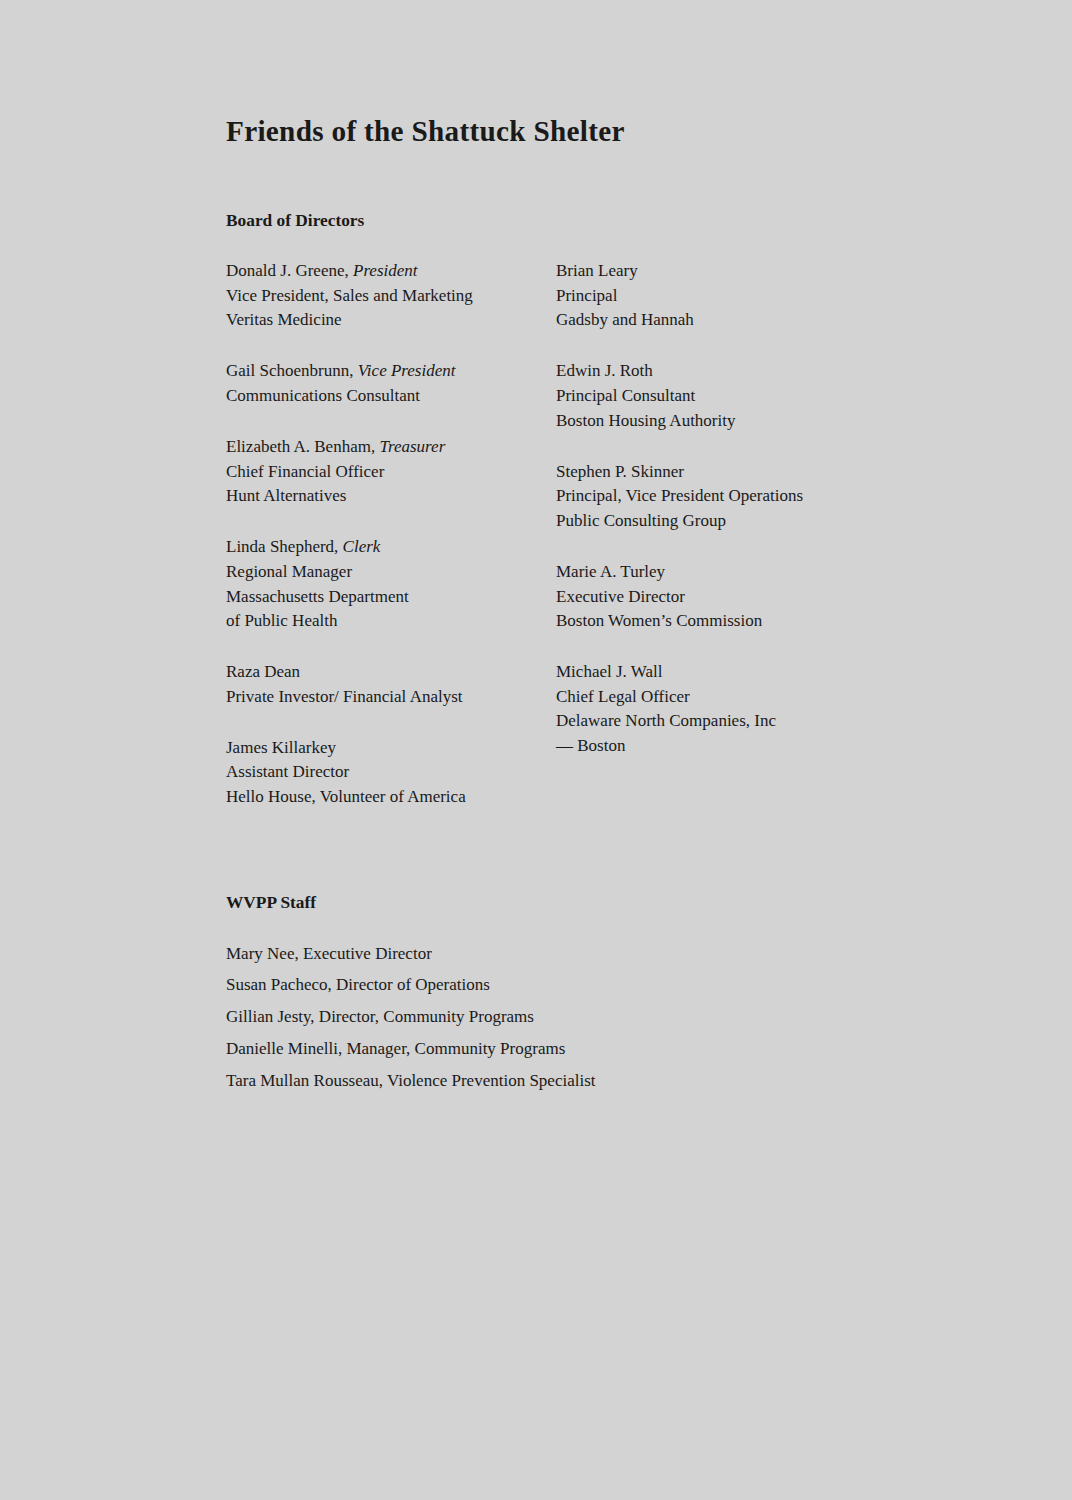Friends of the Shattuck Shelter
Board of Directors
Donald J. Greene, President
Vice President, Sales and Marketing
Veritas Medicine
Gail Schoenbrunn, Vice President
Communications Consultant
Elizabeth A. Benham, Treasurer
Chief Financial Officer
Hunt Alternatives
Linda Shepherd, Clerk
Regional Manager
Massachusetts Department
of Public Health
Raza Dean
Private Investor/ Financial Analyst
James Killarkey
Assistant Director
Hello House, Volunteer of America
Brian Leary
Principal
Gadsby and Hannah
Edwin J. Roth
Principal Consultant
Boston Housing Authority
Stephen P. Skinner
Principal, Vice President Operations
Public Consulting Group
Marie A. Turley
Executive Director
Boston Women’s Commission
Michael J. Wall
Chief Legal Officer
Delaware North Companies, Inc
— Boston
WVPP Staff
Mary Nee, Executive Director
Susan Pacheco, Director of Operations
Gillian Jesty, Director, Community Programs
Danielle Minelli, Manager, Community Programs
Tara Mullan Rousseau, Violence Prevention Specialist